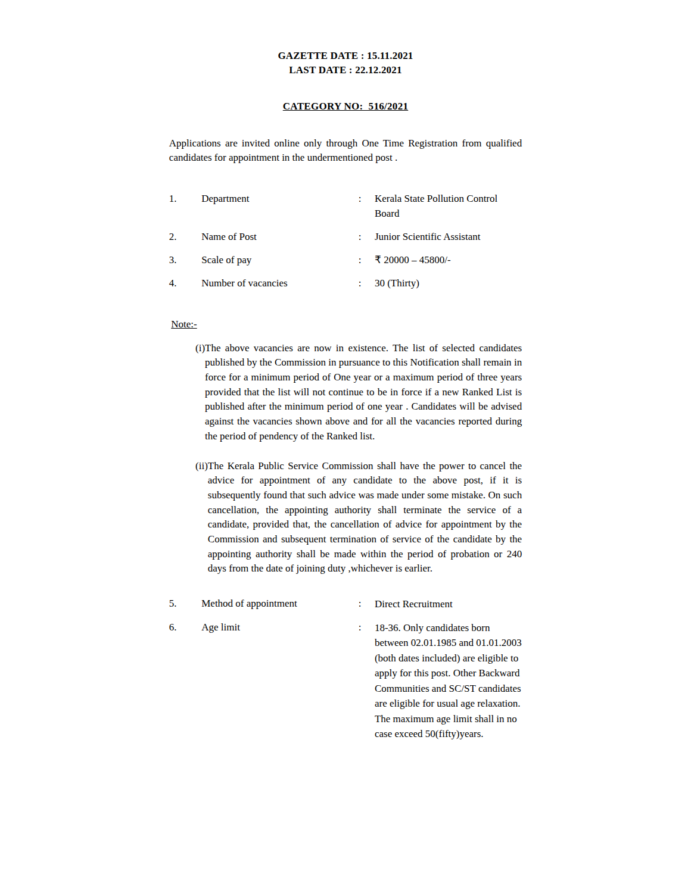GAZETTE DATE : 15.11.2021 LAST DATE : 22.12.2021
CATEGORY NO: 516/2021
Applications are invited online only through One Time Registration from qualified candidates for appointment in the undermentioned post .
| 1. | Department | : | Kerala State Pollution Control Board |
| 2. | Name of Post | : | Junior Scientific Assistant |
| 3. | Scale of pay | : | ₹ 20000 – 45800/- |
| 4. | Number of vacancies | : | 30 (Thirty) |
Note:-
(i) The above vacancies are now in existence. The list of selected candidates published by the Commission in pursuance to this Notification shall remain in force for a minimum period of One year or a maximum period of three years provided that the list will not continue to be in force if a new Ranked List is published after the minimum period of one year . Candidates will be advised against the vacancies shown above and for all the vacancies reported during the period of pendency of the Ranked list.
(ii) The Kerala Public Service Commission shall have the power to cancel the advice for appointment of any candidate to the above post, if it is subsequently found that such advice was made under some mistake. On such cancellation, the appointing authority shall terminate the service of a candidate, provided that, the cancellation of advice for appointment by the Commission and subsequent termination of service of the candidate by the appointing authority shall be made within the period of probation or 240 days from the date of joining duty ,whichever is earlier.
| 5. | Method of appointment | : | Direct Recruitment |
| 6. | Age limit | : | 18-36. Only candidates born between 02.01.1985 and 01.01.2003 (both dates included) are eligible to apply for this post. Other Backward Communities and SC/ST candidates are eligible for usual age relaxation. The maximum age limit shall in no case exceed 50(fifty)years. |